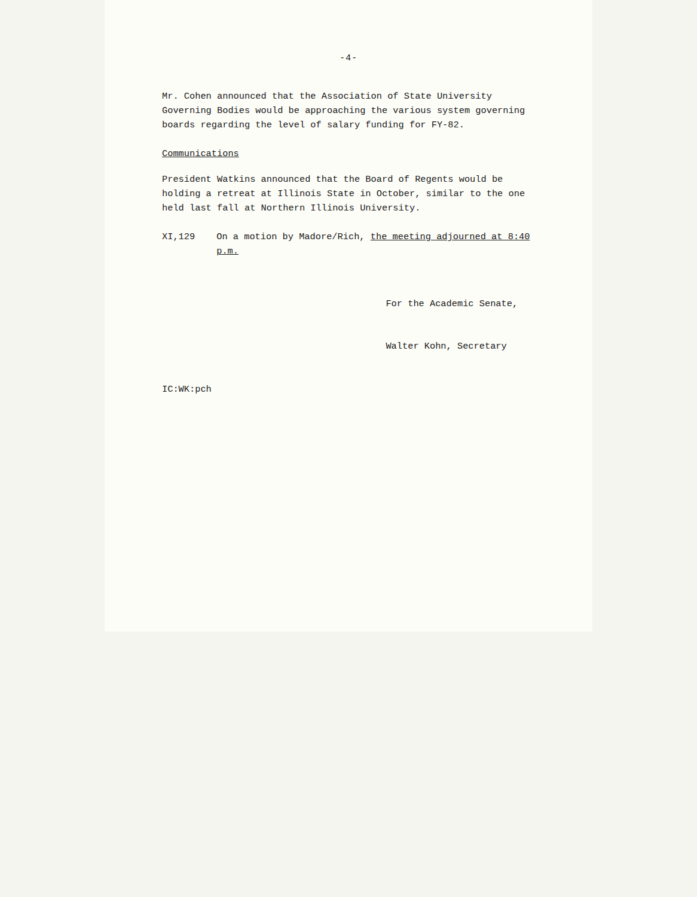-4-
Mr. Cohen announced that the Association of State University Governing Bodies would be approaching the various system governing boards regarding the level of salary funding for FY-82.
Communications
President Watkins announced that the Board of Regents would be holding a retreat at Illinois State in October, similar to the one held last fall at Northern Illinois University.
XI,129
On a motion by Madore/Rich, the meeting adjourned at 8:40 p.m.
For the Academic Senate,
Walter Kohn, Secretary
IC:WK:pch